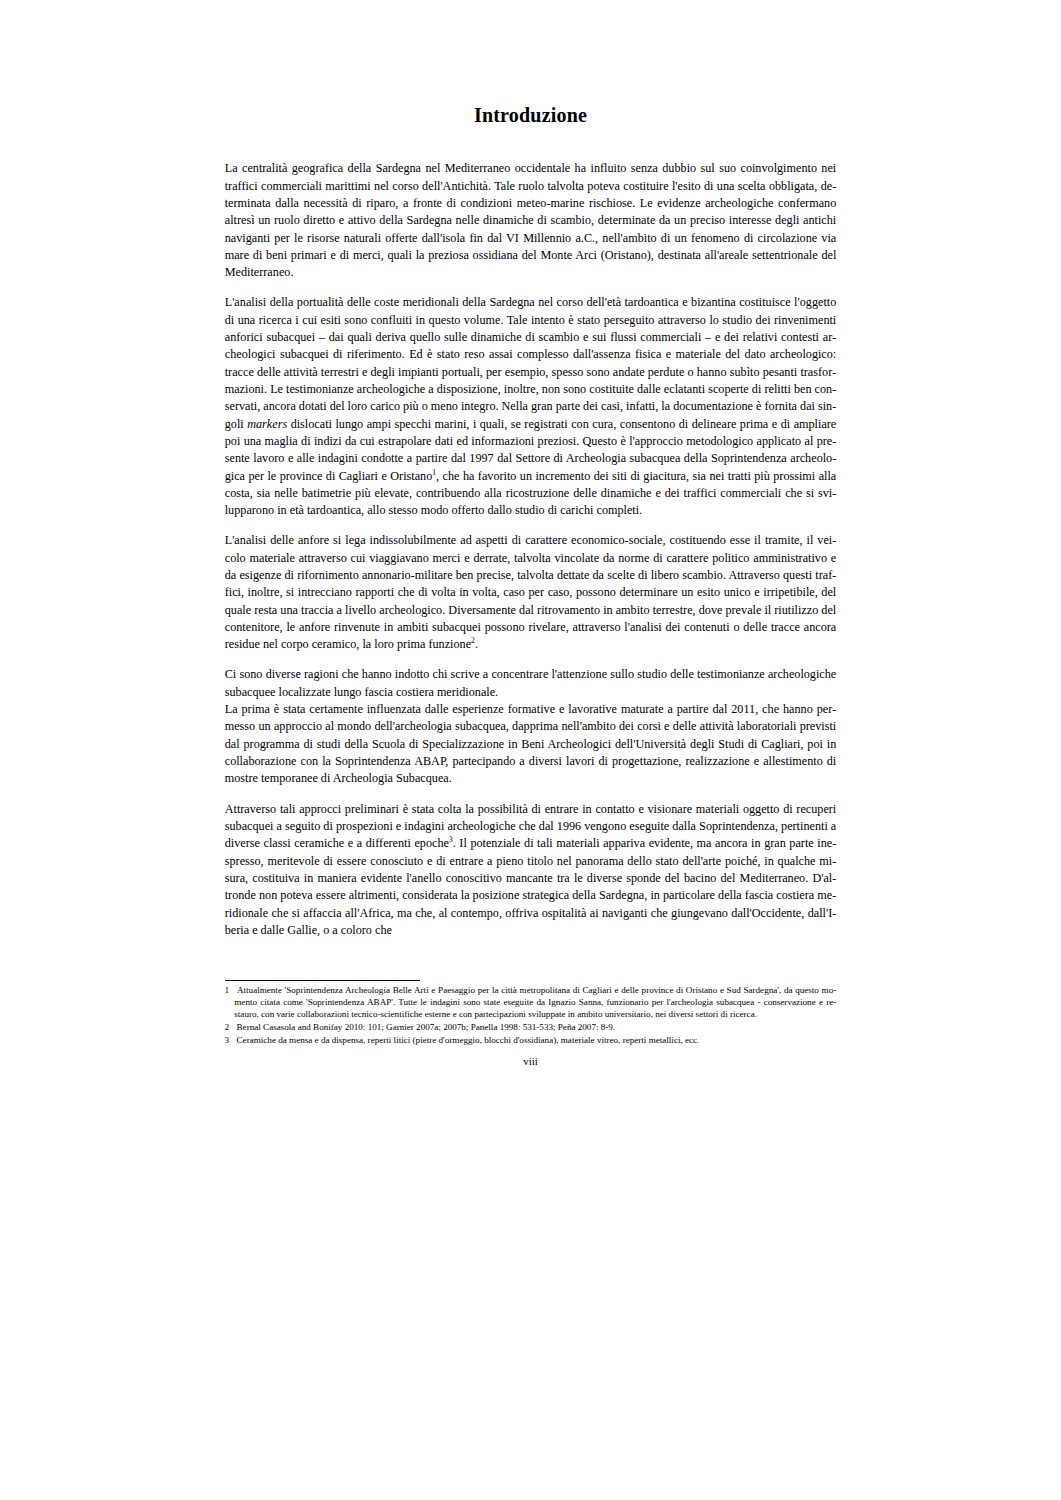Introduzione
La centralità geografica della Sardegna nel Mediterraneo occidentale ha influito senza dubbio sul suo coinvolgimento nei traffici commerciali marittimi nel corso dell'Antichità. Tale ruolo talvolta poteva costituire l'esito di una scelta obbligata, determinata dalla necessità di riparo, a fronte di condizioni meteo-marine rischiose. Le evidenze archeologiche confermano altresì un ruolo diretto e attivo della Sardegna nelle dinamiche di scambio, determinate da un preciso interesse degli antichi naviganti per le risorse naturali offerte dall'isola fin dal VI Millennio a.C., nell'ambito di un fenomeno di circolazione via mare di beni primari e di merci, quali la preziosa ossidiana del Monte Arci (Oristano), destinata all'areale settentrionale del Mediterraneo.
L'analisi della portualità delle coste meridionali della Sardegna nel corso dell'età tardoantica e bizantina costituisce l'oggetto di una ricerca i cui esiti sono confluiti in questo volume. Tale intento è stato perseguito attraverso lo studio dei rinvenimenti anforici subacquei – dai quali deriva quello sulle dinamiche di scambio e sui flussi commerciali – e dei relativi contesti archeologici subacquei di riferimento. Ed è stato reso assai complesso dall'assenza fisica e materiale del dato archeologico: tracce delle attività terrestri e degli impianti portuali, per esempio, spesso sono andate perdute o hanno subìto pesanti trasformazioni. Le testimonianze archeologiche a disposizione, inoltre, non sono costituite dalle eclatanti scoperte di relitti ben conservati, ancora dotati del loro carico più o meno integro. Nella gran parte dei casi, infatti, la documentazione è fornita dai singoli markers dislocati lungo ampi specchi marini, i quali, se registrati con cura, consentono di delineare prima e di ampliare poi una maglia di indizi da cui estrapolare dati ed informazioni preziosi. Questo è l'approccio metodologico applicato al presente lavoro e alle indagini condotte a partire dal 1997 dal Settore di Archeologia subacquea della Soprintendenza archeologica per le province di Cagliari e Oristano1, che ha favorito un incremento dei siti di giacitura, sia nei tratti più prossimi alla costa, sia nelle batimetrie più elevate, contribuendo alla ricostruzione delle dinamiche e dei traffici commerciali che si svilupparono in età tardoantica, allo stesso modo offerto dallo studio di carichi completi.
L'analisi delle anfore si lega indissolubilmente ad aspetti di carattere economico-sociale, costituendo esse il tramite, il veicolo materiale attraverso cui viaggiavano merci e derrate, talvolta vincolate da norme di carattere politico amministrativo e da esigenze di rifornimento annonario-militare ben precise, talvolta dettate da scelte di libero scambio. Attraverso questi traffici, inoltre, si intrecciano rapporti che di volta in volta, caso per caso, possono determinare un esito unico e irripetibile, del quale resta una traccia a livello archeologico. Diversamente dal ritrovamento in ambito terrestre, dove prevale il riutilizzo del contenitore, le anfore rinvenute in ambiti subacquei possono rivelare, attraverso l'analisi dei contenuti o delle tracce ancora residue nel corpo ceramico, la loro prima funzione2.
Ci sono diverse ragioni che hanno indotto chi scrive a concentrare l'attenzione sullo studio delle testimonianze archeologiche subacquee localizzate lungo fascia costiera meridionale.
La prima è stata certamente influenzata dalle esperienze formative e lavorative maturate a partire dal 2011, che hanno permesso un approccio al mondo dell'archeologia subacquea, dapprima nell'ambito dei corsi e delle attività laboratoriali previsti dal programma di studi della Scuola di Specializzazione in Beni Archeologici dell'Università degli Studi di Cagliari, poi in collaborazione con la Soprintendenza ABAP, partecipando a diversi lavori di progettazione, realizzazione e allestimento di mostre temporanee di Archeologia Subacquea.
Attraverso tali approcci preliminari è stata colta la possibilità di entrare in contatto e visionare materiali oggetto di recuperi subacquei a seguito di prospezioni e indagini archeologiche che dal 1996 vengono eseguite dalla Soprintendenza, pertinenti a diverse classi ceramiche e a differenti epoche3. Il potenziale di tali materiali appariva evidente, ma ancora in gran parte inespresso, meritevole di essere conosciuto e di entrare a pieno titolo nel panorama dello stato dell'arte poiché, in qualche misura, costituiva in maniera evidente l'anello conoscitivo mancante tra le diverse sponde del bacino del Mediterraneo. D'altronde non poteva essere altrimenti, considerata la posizione strategica della Sardegna, in particolare della fascia costiera meridionale che si affaccia all'Africa, ma che, al contempo, offriva ospitalità ai naviganti che giungevano dall'Occidente, dall'Iberia e dalle Gallie, o a coloro che
1 Attualmente 'Soprintendenza Archeologia Belle Arti e Paesaggio per la città metropolitana di Cagliari e delle province di Oristano e Sud Sardegna', da questo momento citata come 'Soprintendenza ABAP'. Tutte le indagini sono state eseguite da Ignazio Sanna, funzionario per l'archeologia subacquea - conservazione e restauro, con varie collaborazioni tecnico-scientifiche esterne e con partecipazioni sviluppate in ambito universitario, nei diversi settori di ricerca.
2 Bernal Casasola and Bonifay 2010: 101; Garnier 2007a; 2007b; Panella 1998: 531-533; Peña 2007: 8-9.
3 Ceramiche da mensa e da dispensa, reperti litici (pietre d'ormeggio, blocchi d'ossidiana), materiale vitreo, reperti metallici, ecc.
viii